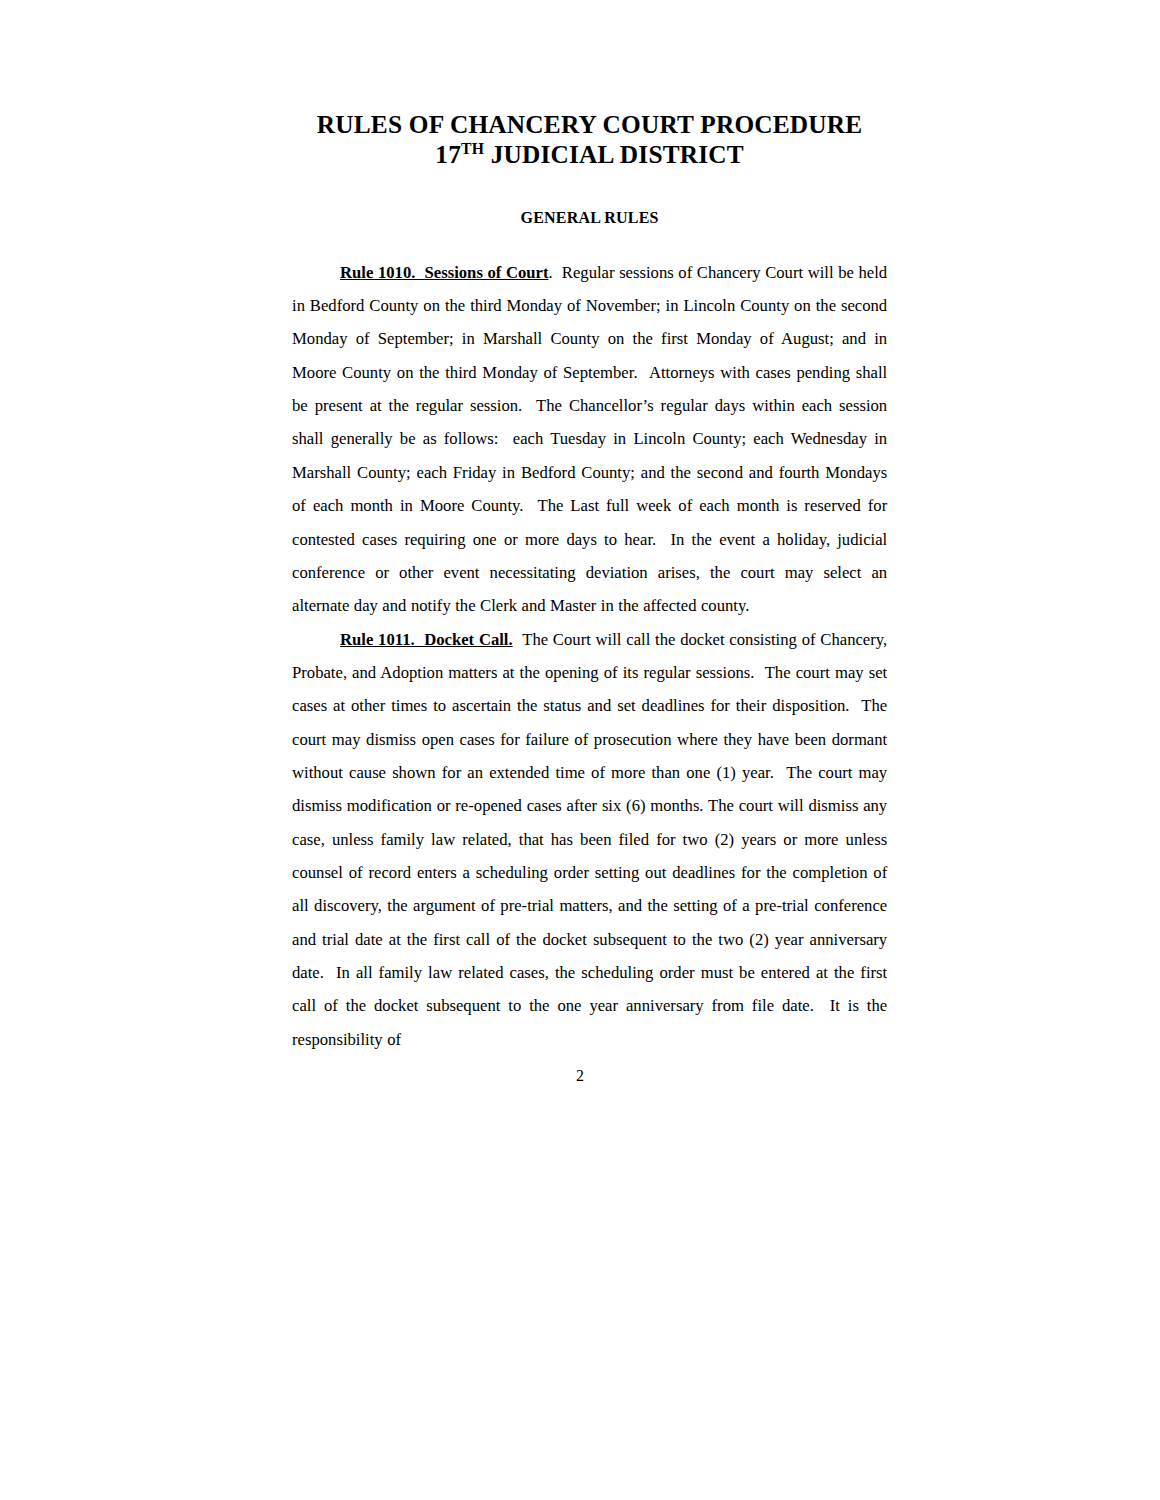RULES OF CHANCERY COURT PROCEDURE 17TH JUDICIAL DISTRICT
GENERAL RULES
Rule 1010. Sessions of Court. Regular sessions of Chancery Court will be held in Bedford County on the third Monday of November; in Lincoln County on the second Monday of September; in Marshall County on the first Monday of August; and in Moore County on the third Monday of September. Attorneys with cases pending shall be present at the regular session. The Chancellor’s regular days within each session shall generally be as follows: each Tuesday in Lincoln County; each Wednesday in Marshall County; each Friday in Bedford County; and the second and fourth Mondays of each month in Moore County. The Last full week of each month is reserved for contested cases requiring one or more days to hear. In the event a holiday, judicial conference or other event necessitating deviation arises, the court may select an alternate day and notify the Clerk and Master in the affected county.
Rule 1011. Docket Call. The Court will call the docket consisting of Chancery, Probate, and Adoption matters at the opening of its regular sessions. The court may set cases at other times to ascertain the status and set deadlines for their disposition. The court may dismiss open cases for failure of prosecution where they have been dormant without cause shown for an extended time of more than one (1) year. The court may dismiss modification or re-opened cases after six (6) months. The court will dismiss any case, unless family law related, that has been filed for two (2) years or more unless counsel of record enters a scheduling order setting out deadlines for the completion of all discovery, the argument of pre-trial matters, and the setting of a pre-trial conference and trial date at the first call of the docket subsequent to the two (2) year anniversary date. In all family law related cases, the scheduling order must be entered at the first call of the docket subsequent to the one year anniversary from file date. It is the responsibility of
2